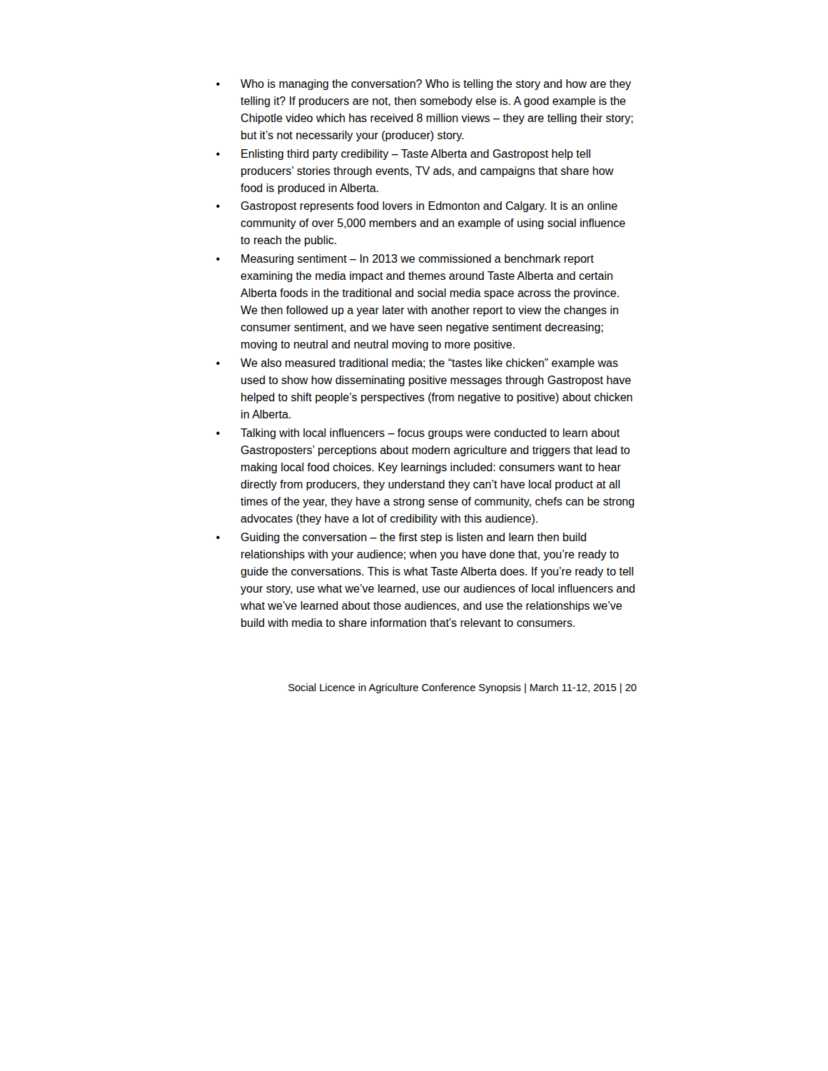Who is managing the conversation? Who is telling the story and how are they telling it? If producers are not, then somebody else is. A good example is the Chipotle video which has received 8 million views – they are telling their story; but it’s not necessarily your (producer) story.
Enlisting third party credibility – Taste Alberta and Gastropost help tell producers’ stories through events, TV ads, and campaigns that share how food is produced in Alberta.
Gastropost represents food lovers in Edmonton and Calgary. It is an online community of over 5,000 members and an example of using social influence to reach the public.
Measuring sentiment – In 2013 we commissioned a benchmark report examining the media impact and themes around Taste Alberta and certain Alberta foods in the traditional and social media space across the province. We then followed up a year later with another report to view the changes in consumer sentiment, and we have seen negative sentiment decreasing; moving to neutral and neutral moving to more positive.
We also measured traditional media; the “tastes like chicken” example was used to show how disseminating positive messages through Gastropost have helped to shift people’s perspectives (from negative to positive) about chicken in Alberta.
Talking with local influencers – focus groups were conducted to learn about Gastroposters’ perceptions about modern agriculture and triggers that lead to making local food choices. Key learnings included: consumers want to hear directly from producers, they understand they can’t have local product at all times of the year, they have a strong sense of community, chefs can be strong advocates (they have a lot of credibility with this audience).
Guiding the conversation – the first step is listen and learn then build relationships with your audience; when you have done that, you’re ready to guide the conversations. This is what Taste Alberta does. If you’re ready to tell your story, use what we’ve learned, use our audiences of local influencers and what we’ve learned about those audiences, and use the relationships we’ve build with media to share information that’s relevant to consumers.
Social Licence in Agriculture Conference Synopsis | March 11-12, 2015 | 20